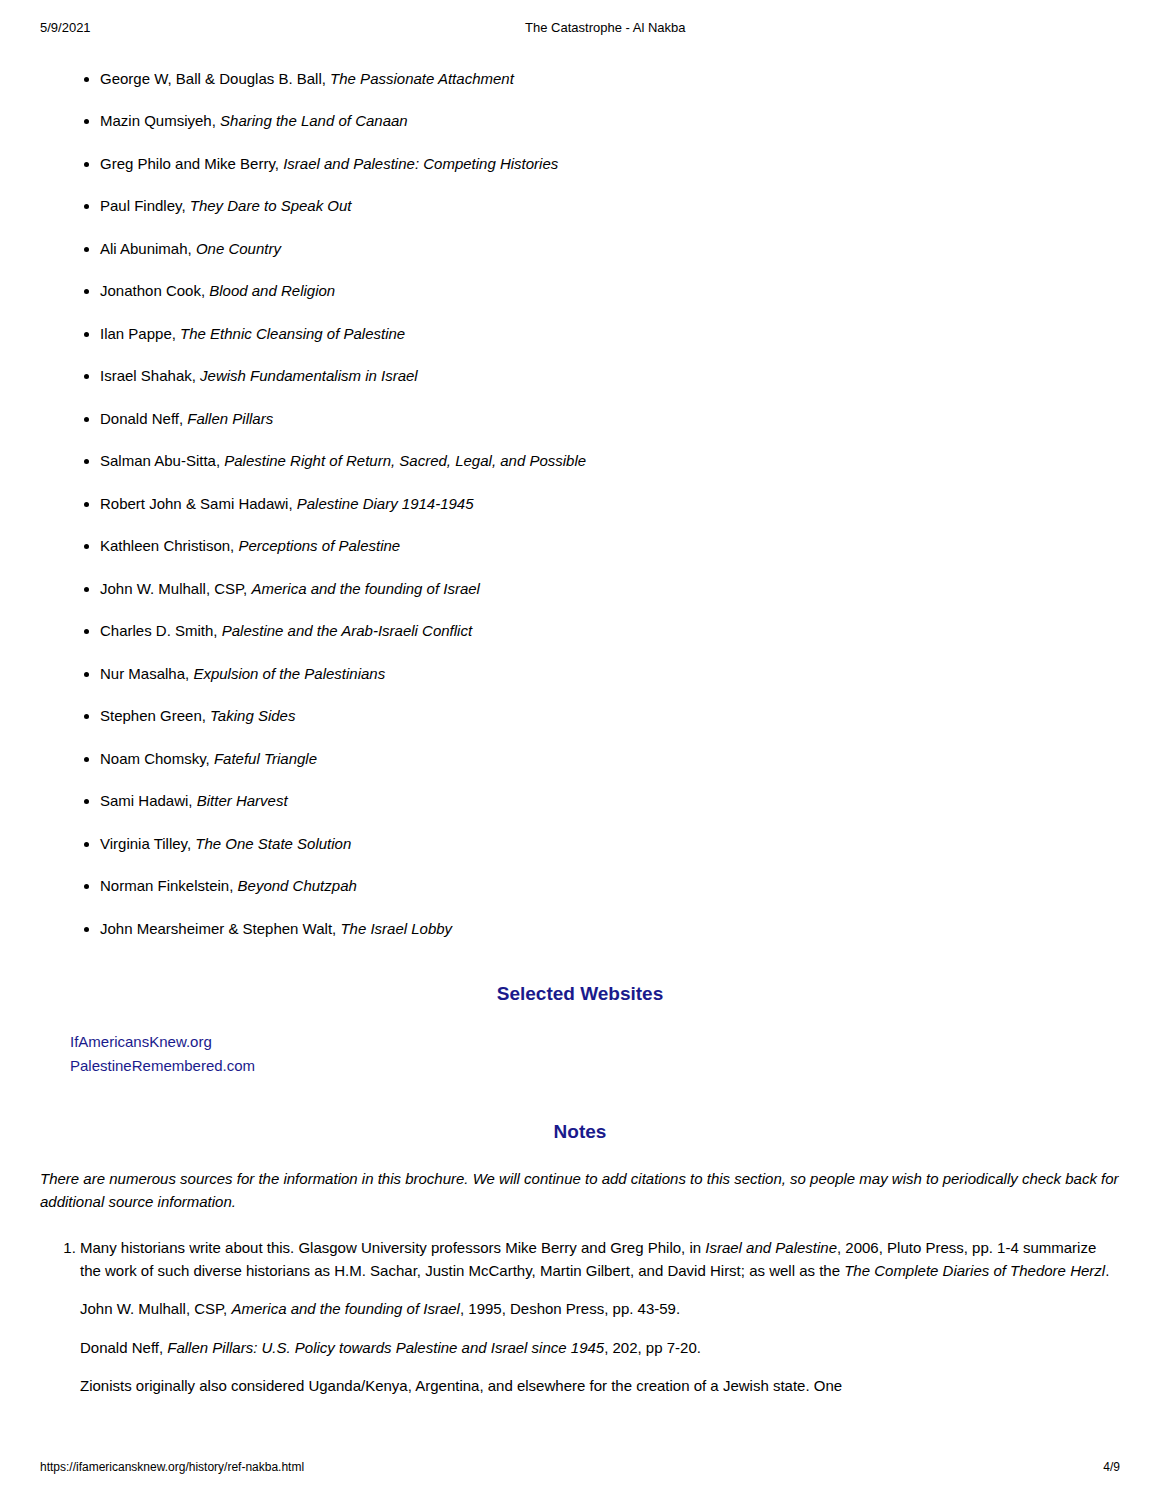5/9/2021 The Catastrophe - Al Nakba
George W, Ball & Douglas B. Ball, The Passionate Attachment
Mazin Qumsiyeh, Sharing the Land of Canaan
Greg Philo and Mike Berry, Israel and Palestine: Competing Histories
Paul Findley, They Dare to Speak Out
Ali Abunimah, One Country
Jonathon Cook, Blood and Religion
Ilan Pappe, The Ethnic Cleansing of Palestine
Israel Shahak, Jewish Fundamentalism in Israel
Donald Neff, Fallen Pillars
Salman Abu-Sitta, Palestine Right of Return, Sacred, Legal, and Possible
Robert John & Sami Hadawi, Palestine Diary 1914-1945
Kathleen Christison, Perceptions of Palestine
John W. Mulhall, CSP, America and the founding of Israel
Charles D. Smith, Palestine and the Arab-Israeli Conflict
Nur Masalha, Expulsion of the Palestinians
Stephen Green, Taking Sides
Noam Chomsky, Fateful Triangle
Sami Hadawi, Bitter Harvest
Virginia Tilley, The One State Solution
Norman Finkelstein, Beyond Chutzpah
John Mearsheimer & Stephen Walt, The Israel Lobby
Selected Websites
IfAmericansKnew.org PalestineRemembered.com
Notes
There are numerous sources for the information in this brochure. We will continue to add citations to this section, so people may wish to periodically check back for additional source information.
Many historians write about this. Glasgow University professors Mike Berry and Greg Philo, in Israel and Palestine, 2006, Pluto Press, pp. 1-4 summarize the work of such diverse historians as H.M. Sachar, Justin McCarthy, Martin Gilbert, and David Hirst; as well as the The Complete Diaries of Thedore Herzl.
John W. Mulhall, CSP, America and the founding of Israel, 1995, Deshon Press, pp. 43-59.
Donald Neff, Fallen Pillars: U.S. Policy towards Palestine and Israel since 1945, 202, pp 7-20.
Zionists originally also considered Uganda/Kenya, Argentina, and elsewhere for the creation of a Jewish state. One
https://ifamericansknew.org/history/ref-nakba.html 4/9